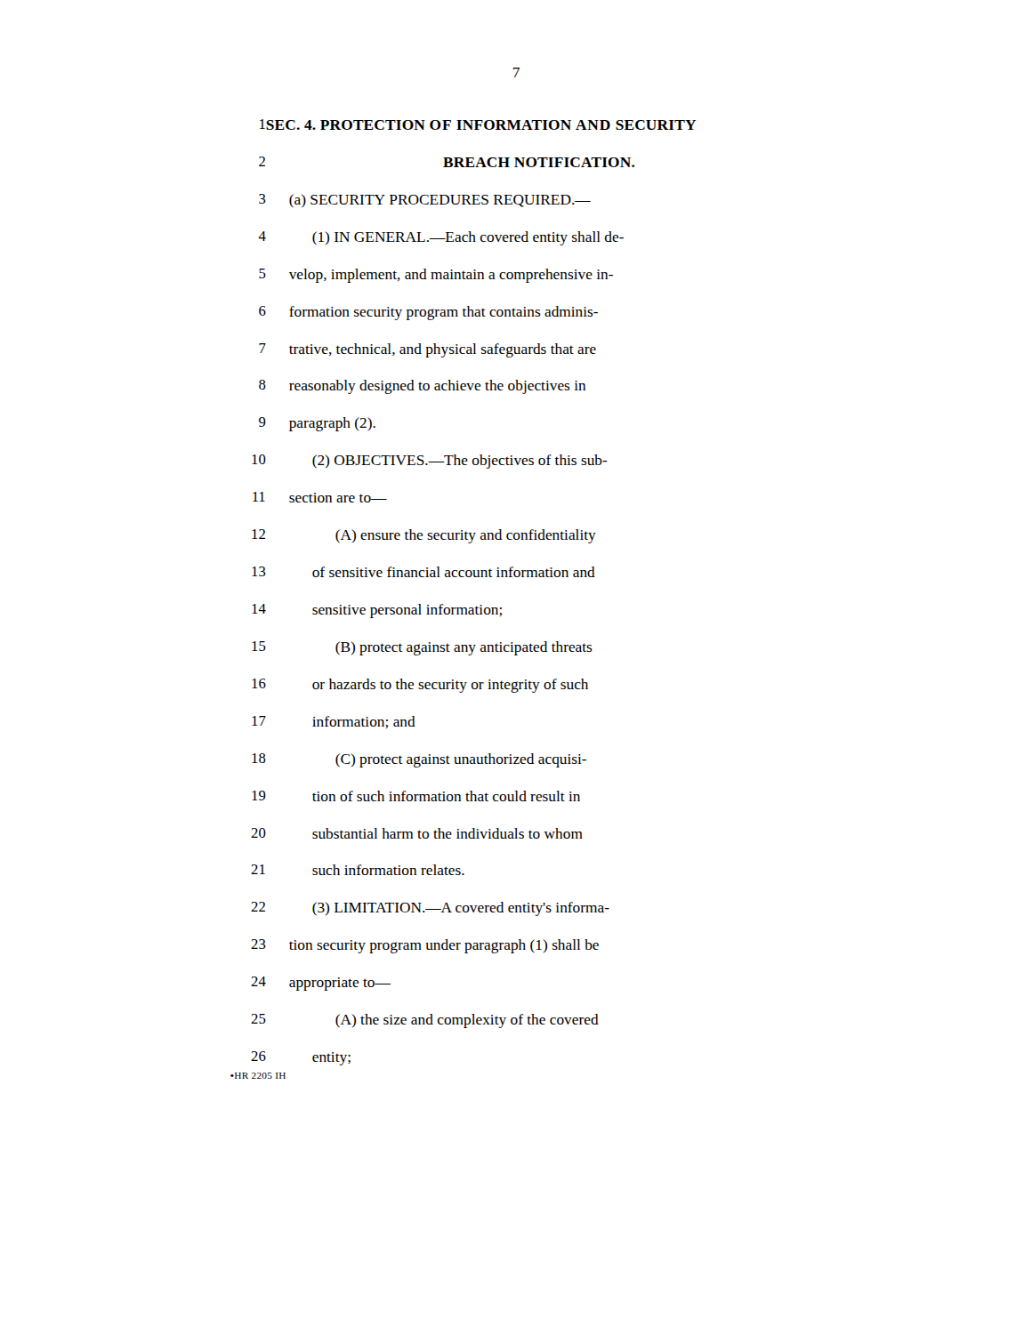7
| 1 | SEC. 4. PROTECTION OF INFORMATION AND SECURITY |
| 2 | BREACH NOTIFICATION. |
| 3 | (a) S ECURITY P ROCEDURES R EQUIRED .— |
| 4 | (1) I N GENERAL .—Each covered entity shall de- |
| 5 | velop, implement, and maintain a comprehensive in- |
| 6 | formation security program that contains adminis- |
| 7 | trative, technical, and physical safeguards that are |
| 8 | reasonably designed to achieve the objectives in |
| 9 | paragraph (2). |
| 10 | (2) O BJECTIVES .—The objectives of this sub- |
| 11 | section are to— |
| 12 | (A) ensure the security and confidentiality |
| 13 | of sensitive financial account information and |
| 14 | sensitive personal information; |
| 15 | (B) protect against any anticipated threats |
| 16 | or hazards to the security or integrity of such |
| 17 | information; and |
| 18 | (C) protect against unauthorized acquisi- |
| 19 | tion of such information that could result in |
| 20 | substantial harm to the individuals to whom |
| 21 | such information relates. |
| 22 | (3) L IMITATION .—A covered entity's informa- |
| 23 | tion security program under paragraph (1) shall be |
| 24 | appropriate to— |
| 25 | (A) the size and complexity of the covered |
| 26 | entity; |
•HR 2205 IH